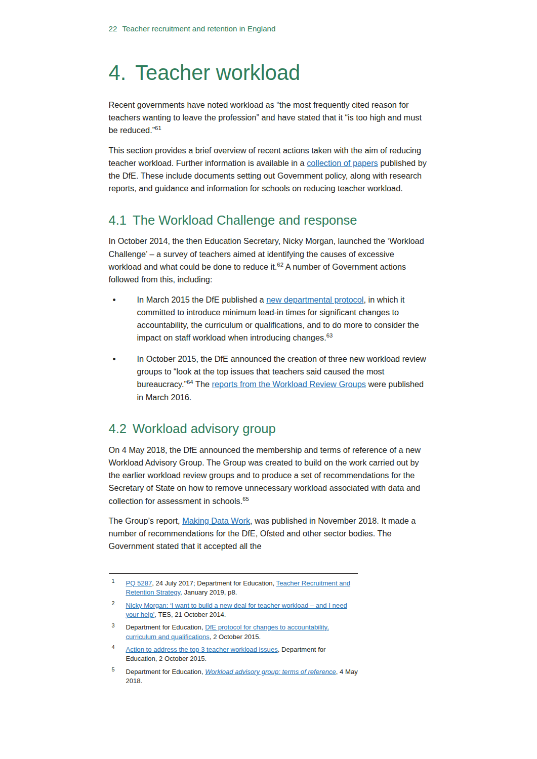22 Teacher recruitment and retention in England
4. Teacher workload
Recent governments have noted workload as “the most frequently cited reason for teachers wanting to leave the profession” and have stated that it “is too high and must be reduced.”61
This section provides a brief overview of recent actions taken with the aim of reducing teacher workload. Further information is available in a collection of papers published by the DfE. These include documents setting out Government policy, along with research reports, and guidance and information for schools on reducing teacher workload.
4.1 The Workload Challenge and response
In October 2014, the then Education Secretary, Nicky Morgan, launched the ‘Workload Challenge’ – a survey of teachers aimed at identifying the causes of excessive workload and what could be done to reduce it.62 A number of Government actions followed from this, including:
In March 2015 the DfE published a new departmental protocol, in which it committed to introduce minimum lead-in times for significant changes to accountability, the curriculum or qualifications, and to do more to consider the impact on staff workload when introducing changes.63
In October 2015, the DfE announced the creation of three new workload review groups to “look at the top issues that teachers said caused the most bureaucracy.”64 The reports from the Workload Review Groups were published in March 2016.
4.2 Workload advisory group
On 4 May 2018, the DfE announced the membership and terms of reference of a new Workload Advisory Group. The Group was created to build on the work carried out by the earlier workload review groups and to produce a set of recommendations for the Secretary of State on how to remove unnecessary workload associated with data and collection for assessment in schools.65
The Group’s report, Making Data Work, was published in November 2018. It made a number of recommendations for the DfE, Ofsted and other sector bodies. The Government stated that it accepted all the
PQ 5287, 24 July 2017; Department for Education, Teacher Recruitment and Retention Strategy, January 2019, p8.
Nicky Morgan: ‘I want to build a new deal for teacher workload – and I need your help’, TES, 21 October 2014.
Department for Education, DfE protocol for changes to accountability, curriculum and qualifications, 2 October 2015.
Action to address the top 3 teacher workload issues, Department for Education, 2 October 2015.
Department for Education, Workload advisory group: terms of reference, 4 May 2018.